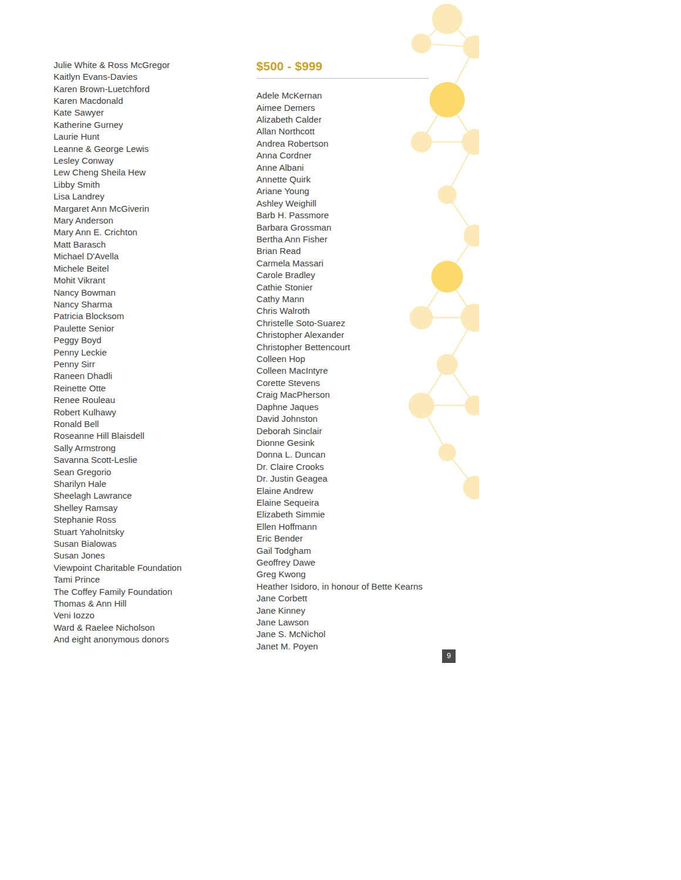Julie White & Ross McGregor
Kaitlyn Evans-Davies
Karen Brown-Luetchford
Karen Macdonald
Kate Sawyer
Katherine Gurney
Laurie Hunt
Leanne & George Lewis
Lesley Conway
Lew Cheng Sheila Hew
Libby Smith
Lisa Landrey
Margaret Ann McGiverin
Mary Anderson
Mary Ann E. Crichton
Matt Barasch
Michael D'Avella
Michele Beitel
Mohit Vikrant
Nancy Bowman
Nancy Sharma
Patricia Blocksom
Paulette Senior
Peggy Boyd
Penny Leckie
Penny Sirr
Raneen Dhadli
Reinette Otte
Renee Rouleau
Robert Kulhawy
Ronald Bell
Roseanne Hill Blaisdell
Sally Armstrong
Savanna Scott-Leslie
Sean Gregorio
Sharilyn Hale
Sheelagh Lawrance
Shelley Ramsay
Stephanie Ross
Stuart Yaholnitsky
Susan Bialowas
Susan Jones
Viewpoint Charitable Foundation
Tami Prince
The Coffey Family Foundation
Thomas & Ann Hill
Veni Iozzo
Ward & Raelee Nicholson
And eight anonymous donors
$500 - $999
Adele McKernan
Aimee Demers
Alizabeth Calder
Allan Northcott
Andrea Robertson
Anna Cordner
Anne Albani
Annette Quirk
Ariane Young
Ashley Weighill
Barb H. Passmore
Barbara Grossman
Bertha Ann Fisher
Brian Read
Carmela Massari
Carole Bradley
Cathie Stonier
Cathy Mann
Chris Walroth
Christelle Soto-Suarez
Christopher Alexander
Christopher Bettencourt
Colleen Hop
Colleen MacIntyre
Corette Stevens
Craig MacPherson
Daphne Jaques
David Johnston
Deborah Sinclair
Dionne Gesink
Donna L. Duncan
Dr. Claire Crooks
Dr. Justin Geagea
Elaine Andrew
Elaine Sequeira
Elizabeth Simmie
Ellen Hoffmann
Eric Bender
Gail Todgham
Geoffrey Dawe
Greg Kwong
Heather Isidoro, in honour of Bette Kearns
Jane Corbett
Jane Kinney
Jane Lawson
Jane S. McNichol
Janet M. Poyen
9